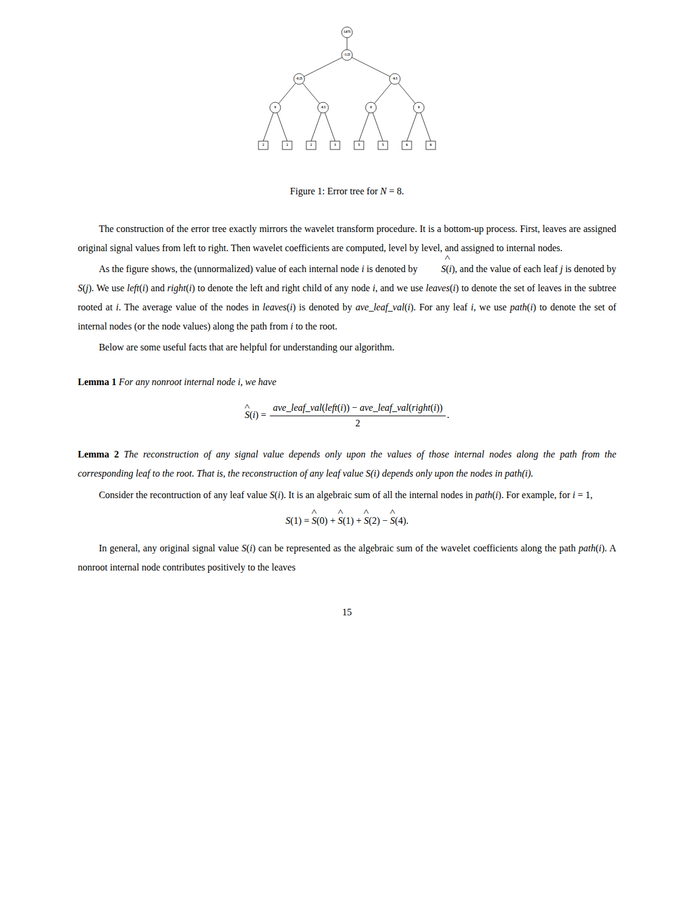3.875 -3.25 -0.25 -0.5 0 -0.5 0 0 2 2 2 3 5 5 6 6
Figure 1: Error tree for N = 8.
The construction of the error tree exactly mirrors the wavelet transform procedure. It is a bottom-up process. First, leaves are assigned original signal values from left to right. Then wavelet coefficients are computed, level by level, and assigned to internal nodes.
As the figure shows, the (unnormalized) value of each internal node i is denoted by ^S(i), and the value of each leaf j is denoted by S(j). We use left(i) and right(i) to denote the left and right child of any node i, and we use leaves(i) to denote the set of leaves in the subtree rooted at i. The average value of the nodes in leaves(i) is denoted by ave_leaf_val(i). For any leaf i, we use path(i) to denote the set of internal nodes (or the node values) along the path from i to the root.
Below are some useful facts that are helpful for understanding our algorithm.
Lemma 1 For any nonroot internal node i, we have
^S(i) = ave_leaf_val(left(i)) − ave_leaf_val(right(i)) 2 .
Lemma 2 The reconstruction of any signal value depends only upon the values of those internal nodes along the path from the corresponding leaf to the root. That is, the reconstruction of any leaf value S(i) depends only upon the nodes in path(i).
Consider the recontruction of any leaf value S(i). It is an algebraic sum of all the internal nodes in path(i). For example, for i = 1,
S(1) = ^S(0) + ^S(1) + ^S(2) − ^S(4).
In general, any original signal value S(i) can be represented as the algebraic sum of the wavelet coefficients along the path path(i). A nonroot internal node contributes positively to the leaves
15